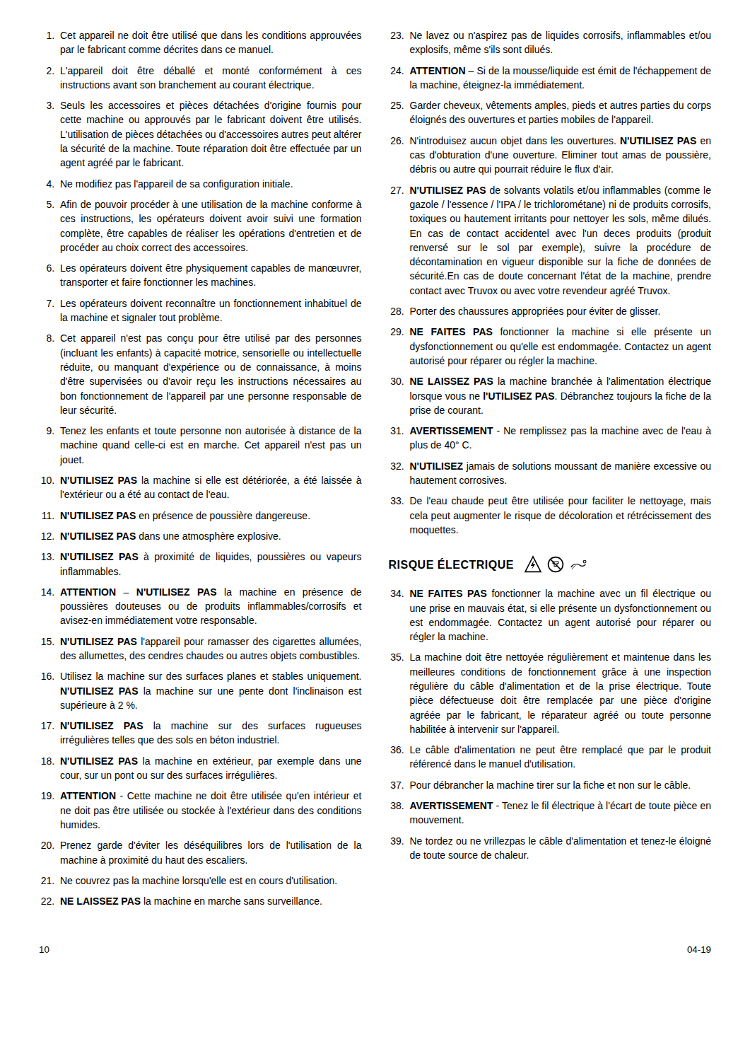Cet appareil ne doit être utilisé que dans les conditions approuvées par le fabricant comme décrites dans ce manuel.
L'appareil doit être déballé et monté conformément à ces instructions avant son branchement au courant électrique.
Seuls les accessoires et pièces détachées d'origine fournis pour cette machine ou approuvés par le fabricant doivent être utilisés. L'utilisation de pièces détachées ou d'accessoires autres peut altérer la sécurité de la machine. Toute réparation doit être effectuée par un agent agréé par le fabricant.
Ne modifiez pas l'appareil de sa configuration initiale.
Afin de pouvoir procéder à une utilisation de la machine conforme à ces instructions, les opérateurs doivent avoir suivi une formation complète, être capables de réaliser les opérations d'entretien et de procéder au choix correct des accessoires.
Les opérateurs doivent être physiquement capables de manœuvrer, transporter et faire fonctionner les machines.
Les opérateurs doivent reconnaître un fonctionnement inhabituel de la machine et signaler tout problème.
Cet appareil n'est pas conçu pour être utilisé par des personnes (incluant les enfants) à capacité motrice, sensorielle ou intellectuelle réduite, ou manquant d'expérience ou de connaissance, à moins d'être supervisées ou d'avoir reçu les instructions nécessaires au bon fonctionnement de l'appareil par une personne responsable de leur sécurité.
Tenez les enfants et toute personne non autorisée à distance de la machine quand celle-ci est en marche. Cet appareil n'est pas un jouet.
N'UTILISEZ PAS la machine si elle est détériorée, a été laissée à l'extérieur ou a été au contact de l'eau.
N'UTILISEZ PAS en présence de poussière dangereuse.
N'UTILISEZ PAS dans une atmosphère explosive.
N'UTILISEZ PAS à proximité de liquides, poussières ou vapeurs inflammables.
ATTENTION – N'UTILISEZ PAS la machine en présence de poussières douteuses ou de produits inflammables/corrosifs et avisez-en immédiatement votre responsable.
N'UTILISEZ PAS l'appareil pour ramasser des cigarettes allumées, des allumettes, des cendres chaudes ou autres objets combustibles.
Utilisez la machine sur des surfaces planes et stables uniquement. N'UTILISEZ PAS la machine sur une pente dont l'inclinaison est supérieure à 2 %.
N'UTILISEZ PAS la machine sur des surfaces rugueuses irrégulières telles que des sols en béton industriel.
N'UTILISEZ PAS la machine en extérieur, par exemple dans une cour, sur un pont ou sur des surfaces irrégulières.
ATTENTION - Cette machine ne doit être utilisée qu'en intérieur et ne doit pas être utilisée ou stockée à l'extérieur dans des conditions humides.
Prenez garde d'éviter les déséquilibres lors de l'utilisation de la machine à proximité du haut des escaliers.
Ne couvrez pas la machine lorsqu'elle est en cours d'utilisation.
NE LAISSEZ PAS la machine en marche sans surveillance.
Ne lavez ou n'aspirez pas de liquides corrosifs, inflammables et/ou explosifs, même s'ils sont dilués.
ATTENTION – Si de la mousse/liquide est émit de l'échappement de la machine, éteignez-la immédiatement.
Garder cheveux, vêtements amples, pieds et autres parties du corps éloignés des ouvertures et parties mobiles de l'appareil.
N'introduisez aucun objet dans les ouvertures. N'UTILISEZ PAS en cas d'obturation d'une ouverture. Eliminer tout amas de poussière, débris ou autre qui pourrait réduire le flux d'air.
N'UTILISEZ PAS de solvants volatils et/ou inflammables (comme le gazole / l'essence / l'IPA / le trichlorométane) ni de produits corrosifs, toxiques ou hautement irritants pour nettoyer les sols, même dilués. En cas de contact accidentel avec l'un deces produits (produit renversé sur le sol par exemple), suivre la procédure de décontamination en vigueur disponible sur la fiche de données de sécurité.En cas de doute concernant l'état de la machine, prendre contact avec Truvox ou avec votre revendeur agréé Truvox.
Porter des chaussures appropriées pour éviter de glisser.
NE FAITES PAS fonctionner la machine si elle présente un dysfonctionnement ou qu'elle est endommagée. Contactez un agent autorisé pour réparer ou régler la machine.
NE LAISSEZ PAS la machine branchée à l'alimentation électrique lorsque vous ne l'UTILISEZ PAS. Débranchez toujours la fiche de la prise de courant.
AVERTISSEMENT - Ne remplissez pas la machine avec de l'eau à plus de 40° C.
N'UTILISEZ jamais de solutions moussant de manière excessive ou hautement corrosives.
De l'eau chaude peut être utilisée pour faciliter le nettoyage, mais cela peut augmenter le risque de décoloration et rétrécissement des moquettes.
RISQUE ÉLECTRIQUE
NE FAITES PAS fonctionner la machine avec un fil électrique ou une prise en mauvais état, si elle présente un dysfonctionnement ou est endommagée. Contactez un agent autorisé pour réparer ou régler la machine.
La machine doit être nettoyée régulièrement et maintenue dans les meilleures conditions de fonctionnement grâce à une inspection régulière du câble d'alimentation et de la prise électrique. Toute pièce défectueuse doit être remplacée par une pièce d'origine agréée par le fabricant, le réparateur agréé ou toute personne habilitée à intervenir sur l'appareil.
Le câble d'alimentation ne peut être remplacé que par le produit référencé dans le manuel d'utilisation.
Pour débrancher la machine tirer sur la fiche et non sur le câble.
AVERTISSEMENT - Tenez le fil électrique à l'écart de toute pièce en mouvement.
Ne tordez ou ne vrillezpas le câble d'alimentation et tenez-le éloigné de toute source de chaleur.
10 04-19